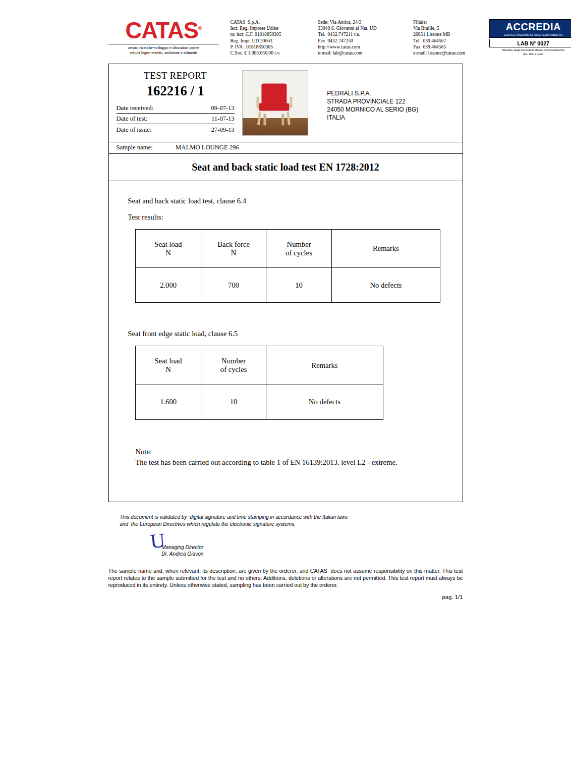CATAS®
centro ricerche-sviluppo e laboratori prove
settori legno-arredo, ambiente e alimenti
CATAS S.p.A.
Iscr. Reg. Imprese Udine
nr. iscr. C.F. 01818850305
Reg. Impr. UD 20663
P. IVA : 01818850305
C.Soc. € 1.003.650,00 i.v.
Sede: Via Antica, 24/3
33048 S. Giovanni al Nat. UD
Tel. 0432.747211 r.a.
Fax 0432.747250
http://www.catas.com
e-mail: lab@catas.com
Filiale:
Via Braille, 5
20851 Lissone MB
Tel. 039.464567
Fax 039.464565
e-mail: lissone@catas.com
ACCREDIA
L'ENTE ITALIANO DI ACCREDITAMENTO
LAB N° 0027
Membro degli Accordi di Mutuo Riconoscimento
EA, IAF e ILAC
TEST REPORT
162216 / 1
Date received: 09-07-13
Date of test: 11-07-13
Date of issue: 27-09-13
PEDRALI S.P.A.
STRADA PROVINCIALE 122
24050 MORNICO AL SERIO (BG)
ITALIA
Sample name: MALMO LOUNGE 296
Seat and back static load test EN 1728:2012
Seat and back static load test, clause 6.4
Test results:
| Seat load N | Back force N | Number of cycles | Remarks |
| --- | --- | --- | --- |
| 2.000 | 700 | 10 | No defects |
Seat front edge static load, clause 6.5
| Seat load N | Number of cycles | Remarks |
| --- | --- | --- |
| 1.600 | 10 | No defects |
Note:
The test has been carried out according to table 1 of EN 16139:2013, level L2 - extreme.
This document is validated by digital signature and time stamping in accordance with the Italian laws and the European Directives which regulate the electronic signature systems.
U
Managing Director
Dr. Andrea Giavon
The sample name and, when relevant, its description, are given by the orderer, and CATAS does not assume responsibility on this matter. This test report relates to the sample submitted for the test and no others. Additions, deletions or alterations are not permitted. This test report must always be reproduced in its entirety. Unless otherwise stated, sampling has been carried out by the orderer.
pag. 1/1